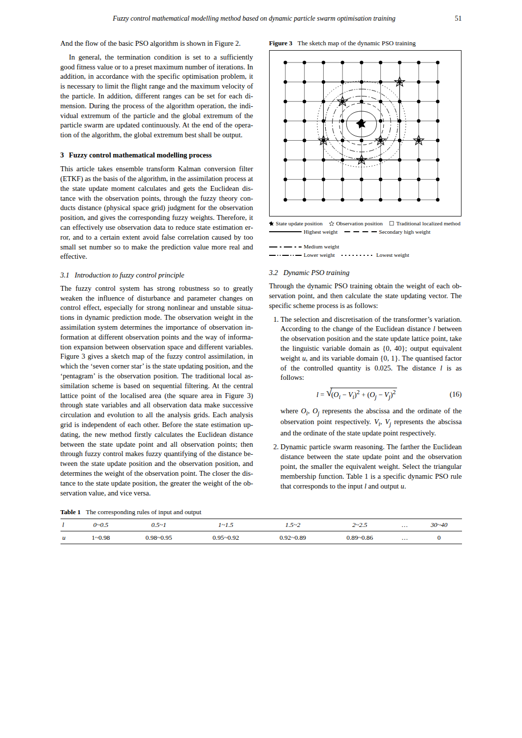Fuzzy control mathematical modelling method based on dynamic particle swarm optimisation training
51
And the flow of the basic PSO algorithm is shown in Figure 2.
In general, the termination condition is set to a sufficiently good fitness value or to a preset maximum number of iterations. In addition, in accordance with the specific optimisation problem, it is necessary to limit the flight range and the maximum velocity of the particle. In addition, different ranges can be set for each dimension. During the process of the algorithm operation, the individual extremum of the particle and the global extremum of the particle swarm are updated continuously. At the end of the operation of the algorithm, the global extremum best shall be output.
3 Fuzzy control mathematical modelling process
This article takes ensemble transform Kalman conversion filter (ETKF) as the basis of the algorithm, in the assimilation process at the state update moment calculates and gets the Euclidean distance with the observation points, through the fuzzy theory conducts distance (physical space grid) judgment for the observation position, and gives the corresponding fuzzy weights. Therefore, it can effectively use observation data to reduce state estimation error, and to a certain extent avoid false correlation caused by too small set number so to make the prediction value more real and effective.
3.1 Introduction to fuzzy control principle
The fuzzy control system has strong robustness so to greatly weaken the influence of disturbance and parameter changes on control effect, especially for strong nonlinear and unstable situations in dynamic prediction mode. The observation weight in the assimilation system determines the importance of observation information at different observation points and the way of information expansion between observation space and different variables. Figure 3 gives a sketch map of the fuzzy control assimilation, in which the ‘seven corner star’ is the state updating position, and the ‘pentagram’ is the observation position. The traditional local assimilation scheme is based on sequential filtering. At the central lattice point of the localised area (the square area in Figure 3) through state variables and all observation data make successive circulation and evolution to all the analysis grids. Each analysis grid is independent of each other. Before the state estimation updating, the new method firstly calculates the Euclidean distance between the state update point and all observation points; then through fuzzy control makes fuzzy quantifying of the distance between the state update position and the observation position, and determines the weight of the observation point. The closer the distance to the state update position, the greater the weight of the observation value, and vice versa.
Figure 3 The sketch map of the dynamic PSO training
State update position Observation position Traditional localized method
Highest weight Secondary high weight Medium weight
Lower weight Lowest weight
3.2 Dynamic PSO training
Through the dynamic PSO training obtain the weight of each observation point, and then calculate the state updating vector. The specific scheme process is as follows:
The selection and discretisation of the transformer’s variation. According to the change of the Euclidean distance l between the observation position and the state update lattice point, take the linguistic variable domain as {0, 40}; output equivalent weight u, and its variable domain {0, 1}. The quantised factor of the controlled quantity is 0.025. The distance l is as follows:
l = (Oi − Vi)2 + (Oj − Vj)2
(16)
where Oi, Oj represents the abscissa and the ordinate of the observation point respectively. Vi, Vj represents the abscissa and the ordinate of the state update point respectively.
Dynamic particle swarm reasoning. The farther the Euclidean distance between the state update point and the observation point, the smaller the equivalent weight. Select the triangular membership function. Table 1 is a specific dynamic PSO rule that corresponds to the input l and output u.
Table 1 The corresponding rules of input and output
| l | 0~0.5 | 0.5~1 | 1~1.5 | 1.5~2 | 2~2.5 | … | 30~40 |
| --- | --- | --- | --- | --- | --- | --- | --- |
| u | 1~0.98 | 0.98~0.95 | 0.95~0.92 | 0.92~0.89 | 0.89~0.86 | … | 0 |